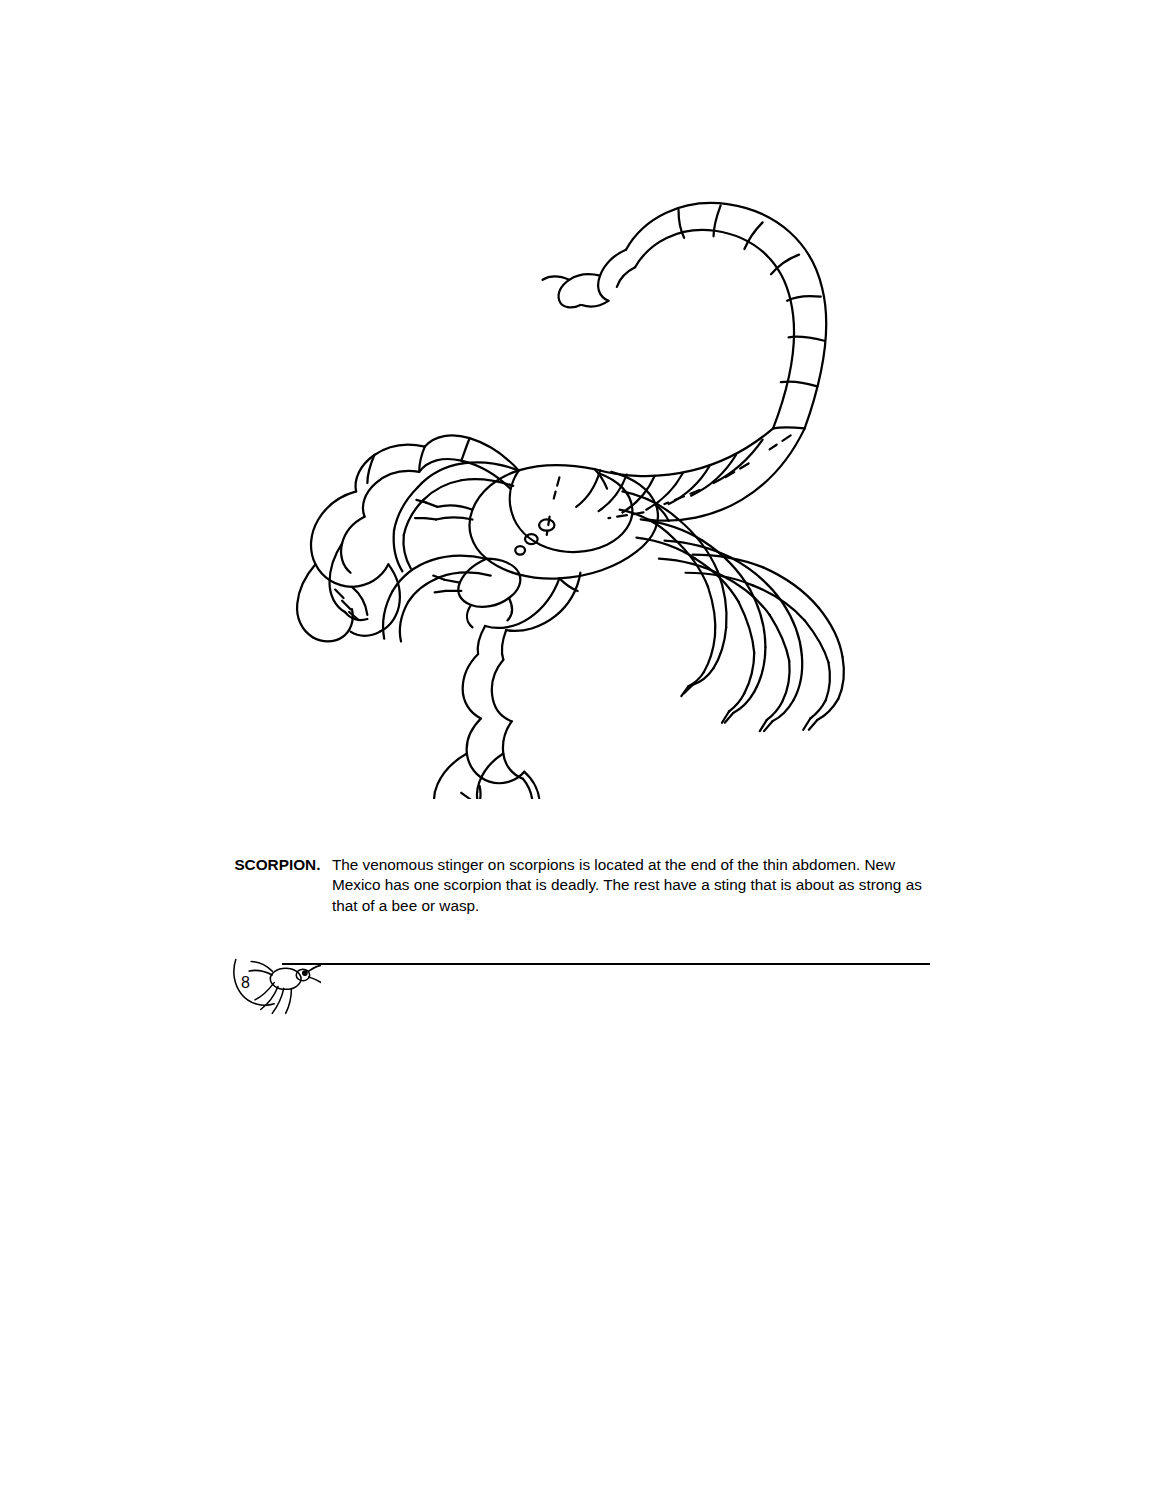SCORPION. The venomous stinger on scorpions is located at the end of the thin abdomen. New Mexico has one scorpion that is deadly. The rest have a sting that is about as strong as that of a bee or wasp.
8